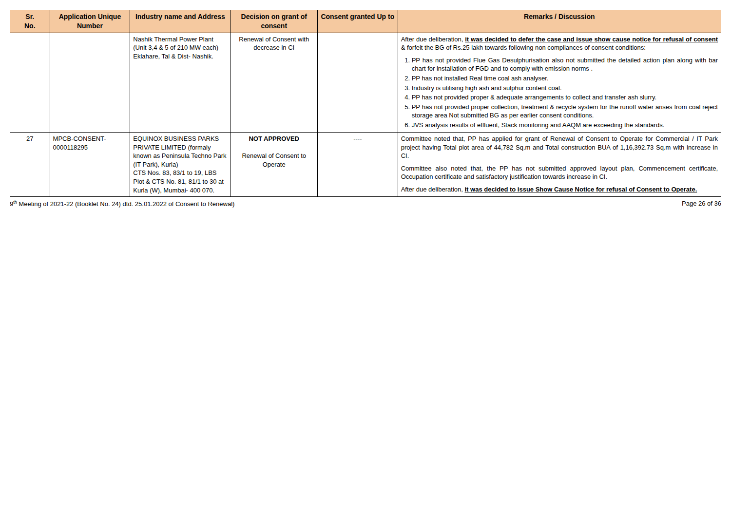| Sr. No. | Application Unique Number | Industry name and Address | Decision on grant of consent | Consent granted Up to | Remarks / Discussion |
| --- | --- | --- | --- | --- | --- |
| | | Nashik Thermal Power Plant (Unit 3,4 & 5 of 210 MW each) Eklahare, Tal & Dist- Nashik. | Renewal of Consent with decrease in CI | | After due deliberation, it was decided to defer the case and issue show cause notice for refusal of consent & forfeit the BG of Rs.25 lakh towards following non compliances of consent conditions: PP has not provided Flue Gas Desulphurisation also not submitted the detailed action plan along with bar chart for installation of FGD and to comply with emission norms . PP has not installed Real time coal ash analyser. Industry is utilising high ash and sulphur content coal. PP has not provided proper & adequate arrangements to collect and transfer ash slurry. PP has not provided proper collection, treatment & recycle system for the runoff water arises from coal reject storage area Not submitted BG as per earlier consent conditions. JVS analysis results of effluent, Stack monitoring and AAQM are exceeding the standards. |
| 27 | MPCB-CONSENT-0000118295 | EQUINOX BUSINESS PARKS PRIVATE LIMITED (formaly known as Peninsula Techno Park (IT Park), Kurla) CTS Nos. 83, 83/1 to 19, LBS Plot & CTS No. 81, 81/1 to 30 at Kurla (W), Mumbai- 400 070. | NOT APPROVED Renewal of Consent to Operate | ---- | Committee noted that, PP has applied for grant of Renewal of Consent to Operate for Commercial / IT Park project having Total plot area of 44,782 Sq.m and Total construction BUA of 1,16,392.73 Sq.m with increase in CI. Committee also noted that, the PP has not submitted approved layout plan, Commencement certificate, Occupation certificate and satisfactory justification towards increase in CI. After due deliberation, it was decided to issue Show Cause Notice for refusal of Consent to Operate. |
9th Meeting of 2021-22 (Booklet No. 24) dtd. 25.01.2022 of Consent to Renewal)
Page 26 of 36